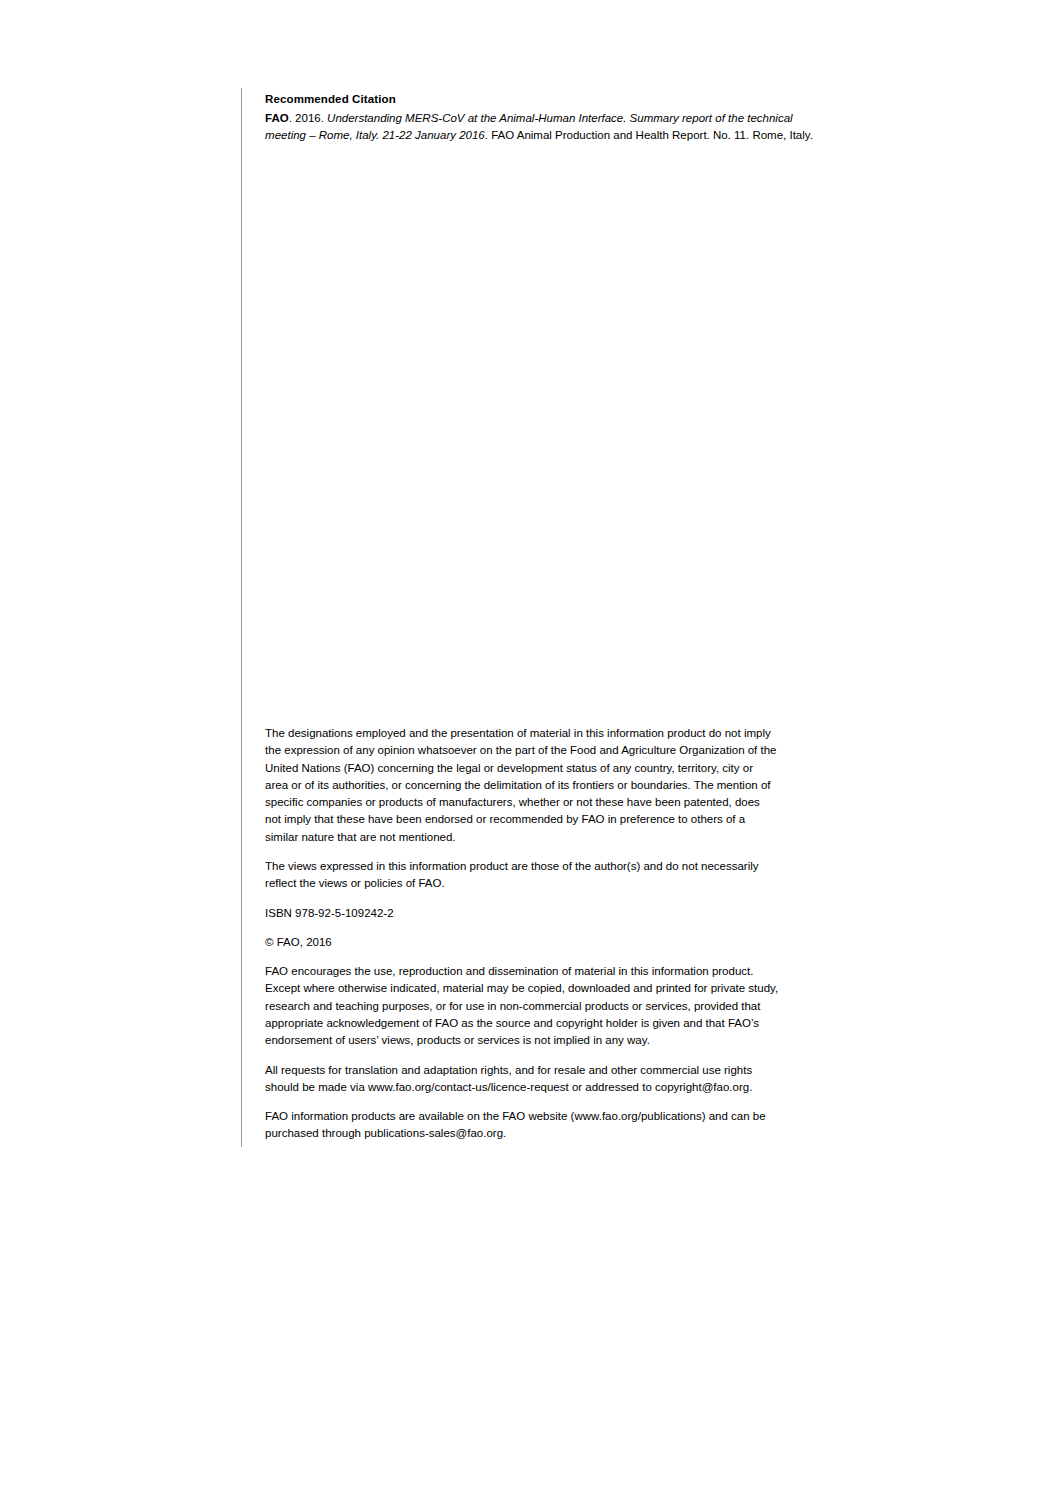Recommended Citation
FAO. 2016. Understanding MERS-CoV at the Animal-Human Interface. Summary report of the technical meeting – Rome, Italy. 21-22 January 2016. FAO Animal Production and Health Report. No. 11. Rome, Italy.
The designations employed and the presentation of material in this information product do not imply the expression of any opinion whatsoever on the part of the Food and Agriculture Organization of the United Nations (FAO) concerning the legal or development status of any country, territory, city or area or of its authorities, or concerning the delimitation of its frontiers or boundaries. The mention of specific companies or products of manufacturers, whether or not these have been patented, does not imply that these have been endorsed or recommended by FAO in preference to others of a similar nature that are not mentioned.
The views expressed in this information product are those of the author(s) and do not necessarily reflect the views or policies of FAO.
ISBN 978-92-5-109242-2
© FAO, 2016
FAO encourages the use, reproduction and dissemination of material in this information product. Except where otherwise indicated, material may be copied, downloaded and printed for private study, research and teaching purposes, or for use in non-commercial products or services, provided that appropriate acknowledgement of FAO as the source and copyright holder is given and that FAO’s endorsement of users’ views, products or services is not implied in any way.
All requests for translation and adaptation rights, and for resale and other commercial use rights should be made via www.fao.org/contact-us/licence-request or addressed to copyright@fao.org.
FAO information products are available on the FAO website (www.fao.org/publications) and can be purchased through publications-sales@fao.org.